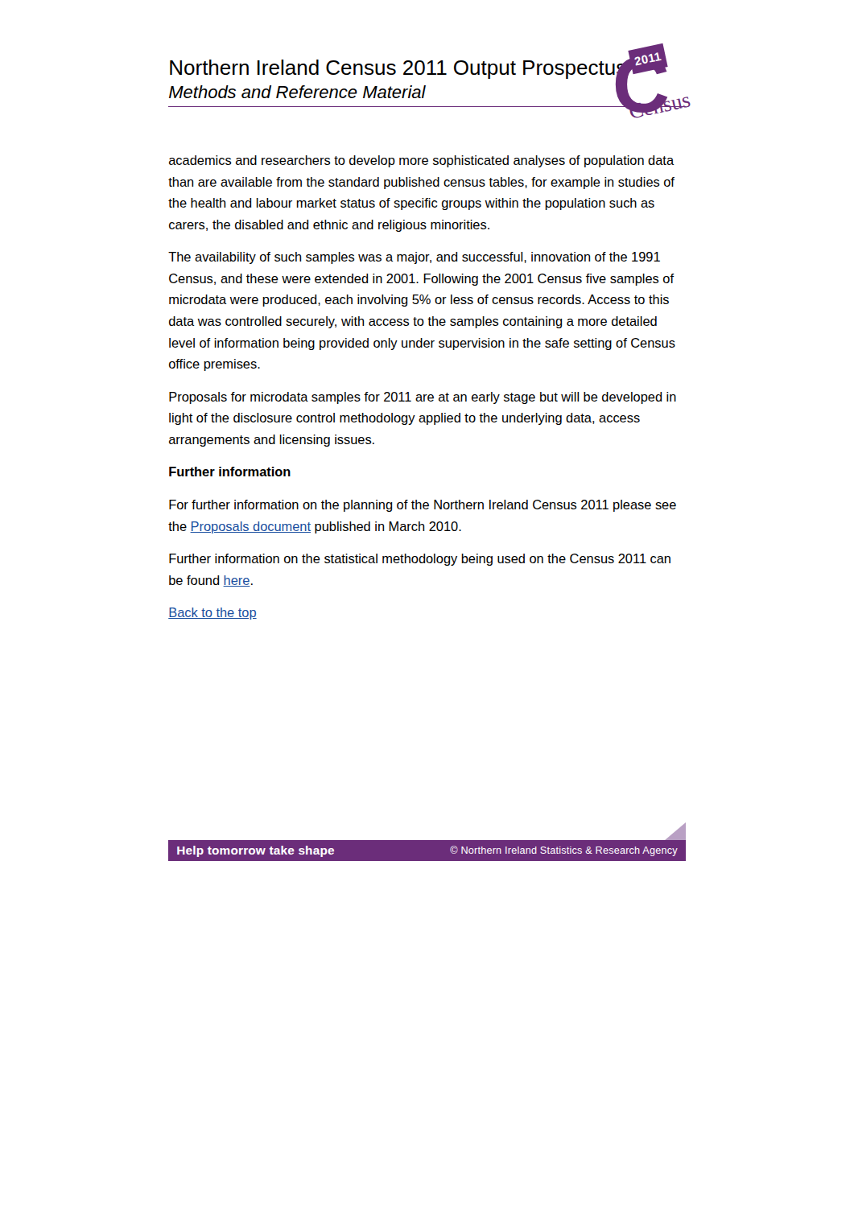Northern Ireland Census 2011 Output Prospectus
Methods and Reference Material
C
2011
Census
academics and researchers to develop more sophisticated analyses of population data than are available from the standard published census tables, for example in studies of the health and labour market status of specific groups within the population such as carers, the disabled and ethnic and religious minorities.
The availability of such samples was a major, and successful, innovation of the 1991 Census, and these were extended in 2001. Following the 2001 Census five samples of microdata were produced, each involving 5% or less of census records. Access to this data was controlled securely, with access to the samples containing a more detailed level of information being provided only under supervision in the safe setting of Census office premises.
Proposals for microdata samples for 2011 are at an early stage but will be developed in light of the disclosure control methodology applied to the underlying data, access arrangements and licensing issues.
Further information
For further information on the planning of the Northern Ireland Census 2011 please see the Proposals document published in March 2010.
Further information on the statistical methodology being used on the Census 2011 can be found here.
Back to the top
Help tomorrow take shape © Northern Ireland Statistics & Research Agency